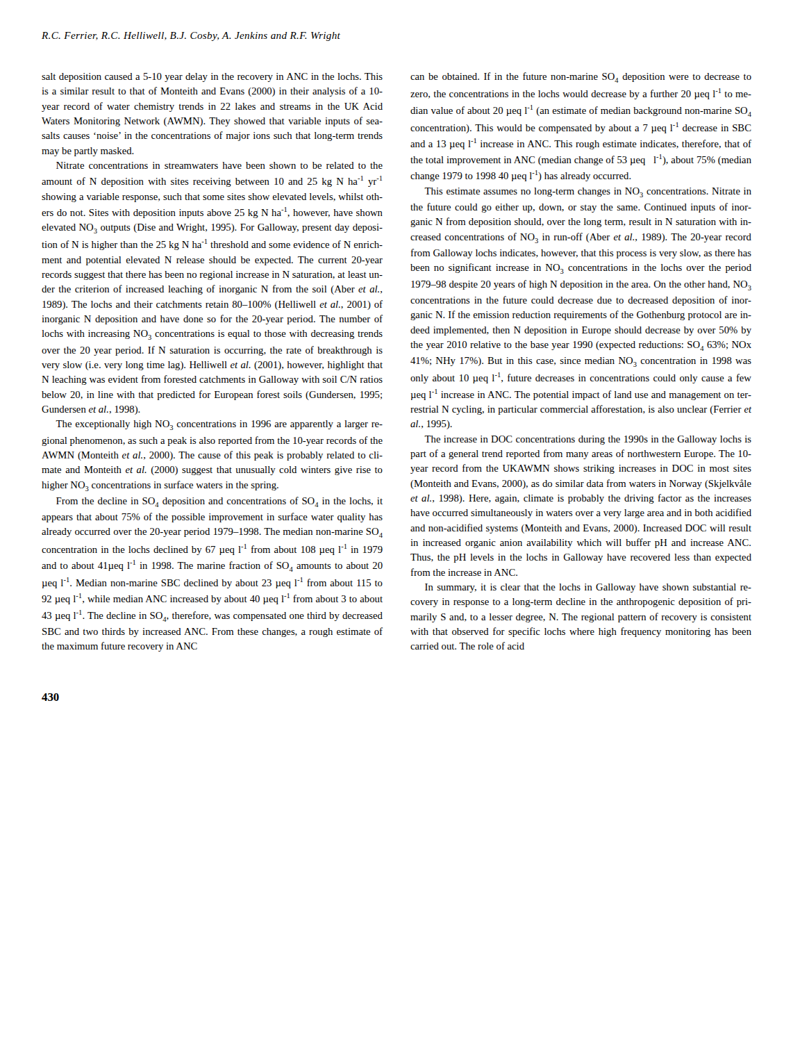R.C. Ferrier, R.C. Helliwell, B.J. Cosby, A. Jenkins and R.F. Wright
salt deposition caused a 5-10 year delay in the recovery in ANC in the lochs. This is a similar result to that of Monteith and Evans (2000) in their analysis of a 10-year record of water chemistry trends in 22 lakes and streams in the UK Acid Waters Monitoring Network (AWMN). They showed that variable inputs of sea-salts causes ‘noise’ in the concentrations of major ions such that long-term trends may be partly masked.
Nitrate concentrations in streamwaters have been shown to be related to the amount of N deposition with sites receiving between 10 and 25 kg N ha-1 yr-1 showing a variable response, such that some sites show elevated levels, whilst others do not. Sites with deposition inputs above 25 kg N ha-1, however, have shown elevated NO3 outputs (Dise and Wright, 1995). For Galloway, present day deposition of N is higher than the 25 kg N ha-1 threshold and some evidence of N enrichment and potential elevated N release should be expected. The current 20-year records suggest that there has been no regional increase in N saturation, at least under the criterion of increased leaching of inorganic N from the soil (Aber et al., 1989). The lochs and their catchments retain 80–100% (Helliwell et al., 2001) of inorganic N deposition and have done so for the 20-year period. The number of lochs with increasing NO3 concentrations is equal to those with decreasing trends over the 20 year period. If N saturation is occurring, the rate of breakthrough is very slow (i.e. very long time lag). Helliwell et al. (2001), however, highlight that N leaching was evident from forested catchments in Galloway with soil C/N ratios below 20, in line with that predicted for European forest soils (Gundersen, 1995; Gundersen et al., 1998).
The exceptionally high NO3 concentrations in 1996 are apparently a larger regional phenomenon, as such a peak is also reported from the 10-year records of the AWMN (Monteith et al., 2000). The cause of this peak is probably related to climate and Monteith et al. (2000) suggest that unusually cold winters give rise to higher NO3 concentrations in surface waters in the spring.
From the decline in SO4 deposition and concentrations of SO4 in the lochs, it appears that about 75% of the possible improvement in surface water quality has already occurred over the 20-year period 1979–1998. The median non-marine SO4 concentration in the lochs declined by 67 µeq l-1 from about 108 µeq l-1 in 1979 and to about 41µeq l-1 in 1998. The marine fraction of SO4 amounts to about 20 µeq l-1. Median non-marine SBC declined by about 23 µeq l-1 from about 115 to 92 µeq l-1, while median ANC increased by about 40 µeq l-1 from about 3 to about 43 µeq l-1. The decline in SO4, therefore, was compensated one third by decreased SBC and two thirds by increased ANC. From these changes, a rough estimate of the maximum future recovery in ANC
can be obtained. If in the future non-marine SO4 deposition were to decrease to zero, the concentrations in the lochs would decrease by a further 20 µeq l-1 to median value of about 20 µeq l-1 (an estimate of median background non-marine SO4 concentration). This would be compensated by about a 7 µeq l-1 decrease in SBC and a 13 µeq l-1 increase in ANC. This rough estimate indicates, therefore, that of the total improvement in ANC (median change of 53 µeq l-1), about 75% (median change 1979 to 1998 40 µeq l-1) has already occurred.
This estimate assumes no long-term changes in NO3 concentrations. Nitrate in the future could go either up, down, or stay the same. Continued inputs of inorganic N from deposition should, over the long term, result in N saturation with increased concentrations of NO3 in run-off (Aber et al., 1989). The 20-year record from Galloway lochs indicates, however, that this process is very slow, as there has been no significant increase in NO3 concentrations in the lochs over the period 1979–98 despite 20 years of high N deposition in the area. On the other hand, NO3 concentrations in the future could decrease due to decreased deposition of inorganic N. If the emission reduction requirements of the Gothenburg protocol are indeed implemented, then N deposition in Europe should decrease by over 50% by the year 2010 relative to the base year 1990 (expected reductions: SO4 63%; NOx 41%; NHy 17%). But in this case, since median NO3 concentration in 1998 was only about 10 µeq l-1, future decreases in concentrations could only cause a few µeq l-1 increase in ANC. The potential impact of land use and management on terrestrial N cycling, in particular commercial afforestation, is also unclear (Ferrier et al., 1995).
The increase in DOC concentrations during the 1990s in the Galloway lochs is part of a general trend reported from many areas of northwestern Europe. The 10-year record from the UKAWMN shows striking increases in DOC in most sites (Monteith and Evans, 2000), as do similar data from waters in Norway (Skjelkvåle et al., 1998). Here, again, climate is probably the driving factor as the increases have occurred simultaneously in waters over a very large area and in both acidified and non-acidified systems (Monteith and Evans, 2000). Increased DOC will result in increased organic anion availability which will buffer pH and increase ANC. Thus, the pH levels in the lochs in Galloway have recovered less than expected from the increase in ANC.
In summary, it is clear that the lochs in Galloway have shown substantial recovery in response to a long-term decline in the anthropogenic deposition of primarily S and, to a lesser degree, N. The regional pattern of recovery is consistent with that observed for specific lochs where high frequency monitoring has been carried out. The role of acid
430